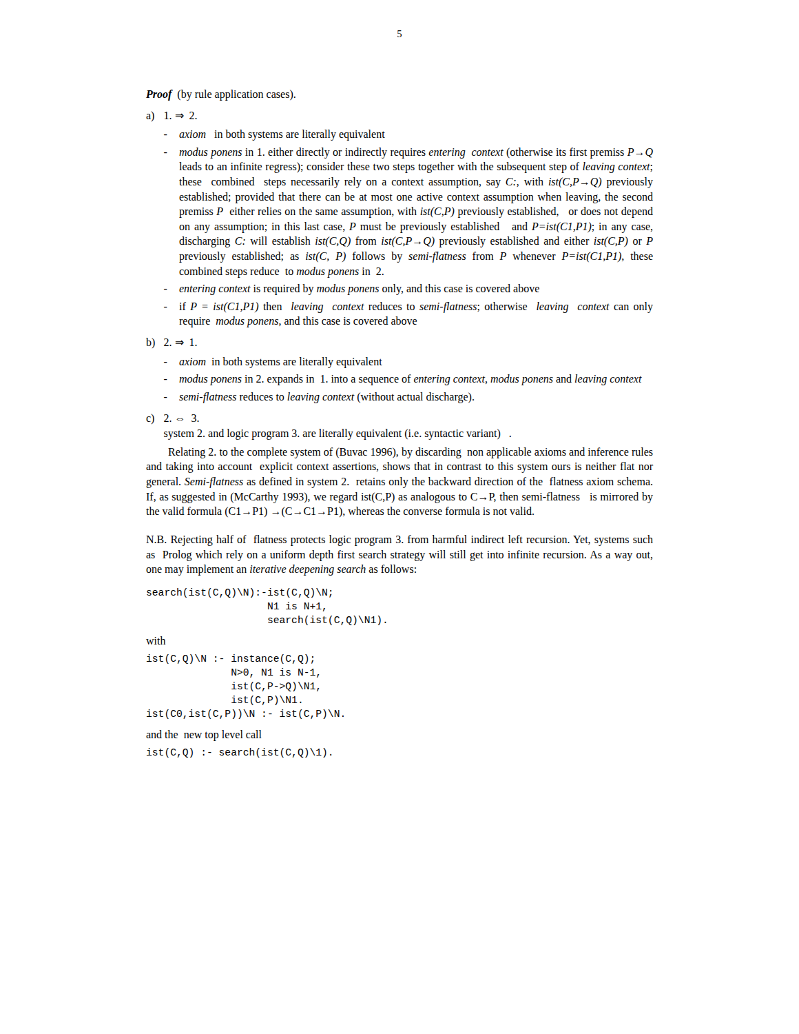5
Proof (by rule application cases).
a) 1. ⇒ 2.
axiom in both systems are literally equivalent
modus ponens in 1. either directly or indirectly requires entering context (otherwise its first premiss P→Q leads to an infinite regress); consider these two steps together with the subsequent step of leaving context; these combined steps necessarily rely on a context assumption, say C:, with ist(C,P→Q) previously established; provided that there can be at most one active context assumption when leaving, the second premiss P either relies on the same assumption, with ist(C,P) previously established, or does not depend on any assumption; in this last case, P must be previously established and P=ist(C1,P1); in any case, discharging C: will establish ist(C,Q) from ist(C,P→Q) previously established and either ist(C,P) or P previously established; as ist(C, P) follows by semi-flatness from P whenever P=ist(C1,P1), these combined steps reduce to modus ponens in 2.
entering context is required by modus ponens only, and this case is covered above
if P = ist(C1,P1) then leaving context reduces to semi-flatness; otherwise leaving context can only require modus ponens, and this case is covered above
b) 2. ⇒ 1.
axiom in both systems are literally equivalent
modus ponens in 2. expands in 1. into a sequence of entering context, modus ponens and leaving context
semi-flatness reduces to leaving context (without actual discharge).
c) 2. ⇔ 3. system 2. and logic program 3. are literally equivalent (i.e. syntactic variant) .
Relating 2. to the complete system of (Buvac 1996), by discarding non applicable axioms and inference rules and taking into account explicit context assertions, shows that in contrast to this system ours is neither flat nor general. Semi-flatness as defined in system 2. retains only the backward direction of the flatness axiom schema. If, as suggested in (McCarthy 1993), we regard ist(C,P) as analogous to C→P, then semi-flatness is mirrored by the valid formula (C1→P1) →(C→C1→P1), whereas the converse formula is not valid.
N.B. Rejecting half of flatness protects logic program 3. from harmful indirect left recursion. Yet, systems such as Prolog which rely on a uniform depth first search strategy will still get into infinite recursion. As a way out, one may implement an iterative deepening search as follows:
search(ist(C,Q)\N):-ist(C,Q)\N;
                    N1 is N+1,
                    search(ist(C,Q)\N1).
with
ist(C,Q)\N :- instance(C,Q);
              N>0, N1 is N-1,
              ist(C,P->Q)\N1,
              ist(C,P)\N1.
ist(C0,ist(C,P))\N :- ist(C,P)\N.
and the new top level call
ist(C,Q) :- search(ist(C,Q)\1).